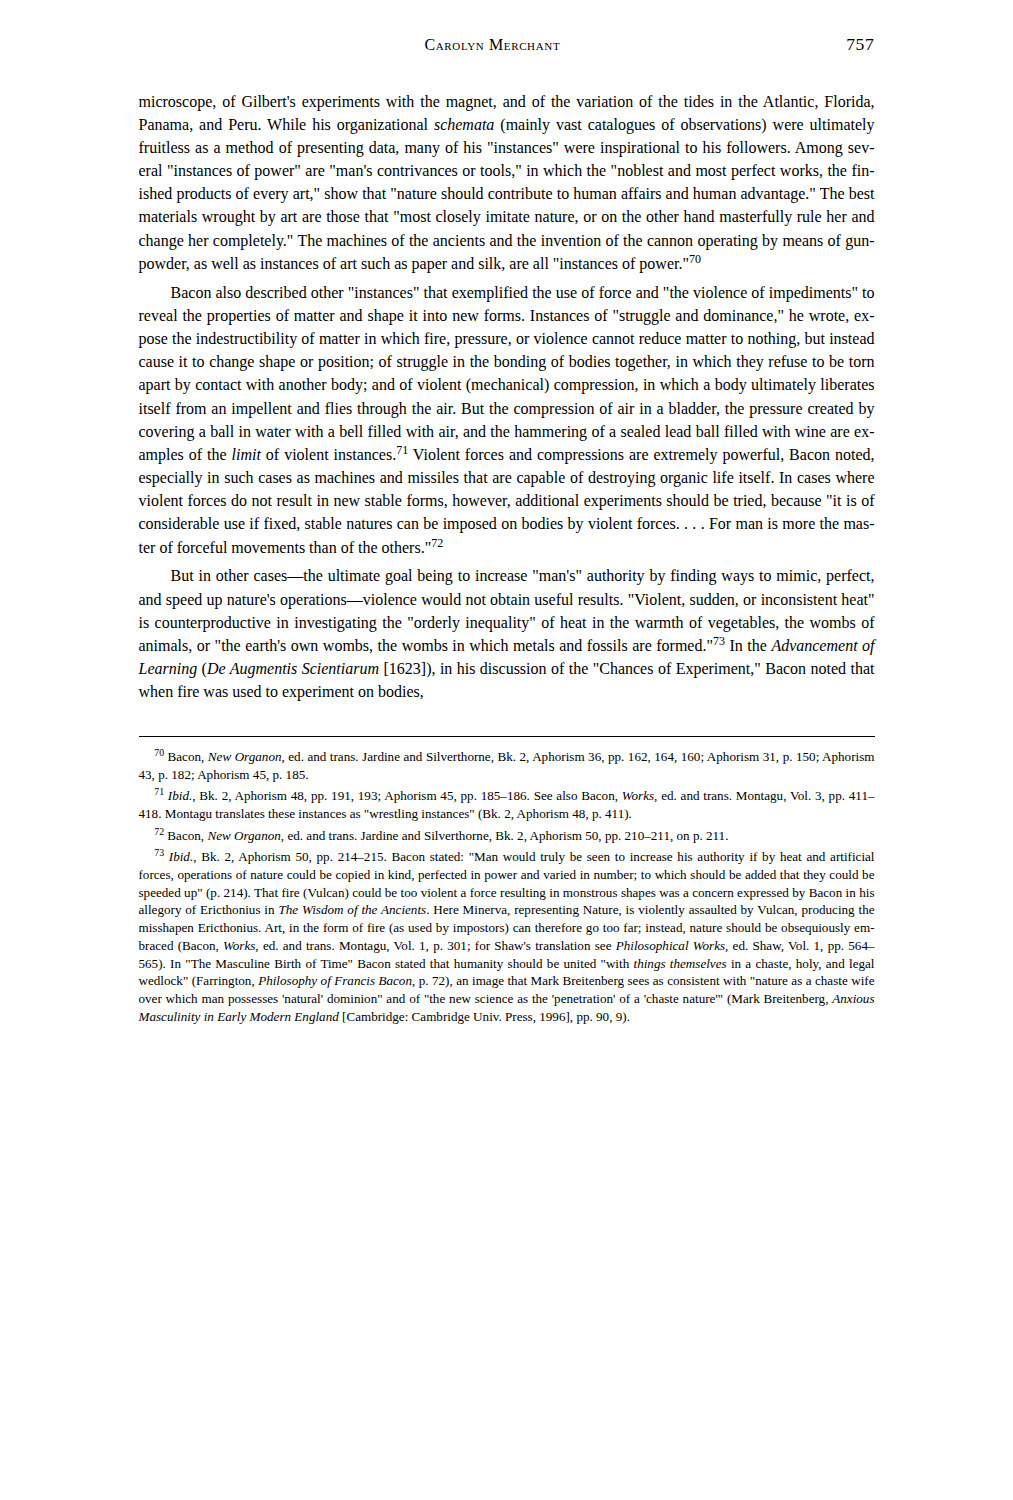Carolyn Merchant 757
microscope, of Gilbert's experiments with the magnet, and of the variation of the tides in the Atlantic, Florida, Panama, and Peru. While his organizational schemata (mainly vast catalogues of observations) were ultimately fruitless as a method of presenting data, many of his "instances" were inspirational to his followers. Among several "instances of power" are "man's contrivances or tools," in which the "noblest and most perfect works, the finished products of every art," show that "nature should contribute to human affairs and human advantage." The best materials wrought by art are those that "most closely imitate nature, or on the other hand masterfully rule her and change her completely." The machines of the ancients and the invention of the cannon operating by means of gunpowder, as well as instances of art such as paper and silk, are all "instances of power."70
Bacon also described other "instances" that exemplified the use of force and "the violence of impediments" to reveal the properties of matter and shape it into new forms. Instances of "struggle and dominance," he wrote, expose the indestructibility of matter in which fire, pressure, or violence cannot reduce matter to nothing, but instead cause it to change shape or position; of struggle in the bonding of bodies together, in which they refuse to be torn apart by contact with another body; and of violent (mechanical) compression, in which a body ultimately liberates itself from an impellent and flies through the air. But the compression of air in a bladder, the pressure created by covering a ball in water with a bell filled with air, and the hammering of a sealed lead ball filled with wine are examples of the limit of violent instances.71 Violent forces and compressions are extremely powerful, Bacon noted, especially in such cases as machines and missiles that are capable of destroying organic life itself. In cases where violent forces do not result in new stable forms, however, additional experiments should be tried, because "it is of considerable use if fixed, stable natures can be imposed on bodies by violent forces. . . . For man is more the master of forceful movements than of the others."72
But in other cases—the ultimate goal being to increase "man's" authority by finding ways to mimic, perfect, and speed up nature's operations—violence would not obtain useful results. "Violent, sudden, or inconsistent heat" is counterproductive in investigating the "orderly inequality" of heat in the warmth of vegetables, the wombs of animals, or "the earth's own wombs, the wombs in which metals and fossils are formed."73 In the Advancement of Learning (De Augmentis Scientiarum [1623]), in his discussion of the "Chances of Experiment," Bacon noted that when fire was used to experiment on bodies,
70 Bacon, New Organon, ed. and trans. Jardine and Silverthorne, Bk. 2, Aphorism 36, pp. 162, 164, 160; Aphorism 31, p. 150; Aphorism 43, p. 182; Aphorism 45, p. 185.
71 Ibid., Bk. 2, Aphorism 48, pp. 191, 193; Aphorism 45, pp. 185–186. See also Bacon, Works, ed. and trans. Montagu, Vol. 3, pp. 411–418. Montagu translates these instances as "wrestling instances" (Bk. 2, Aphorism 48, p. 411).
72 Bacon, New Organon, ed. and trans. Jardine and Silverthorne, Bk. 2, Aphorism 50, pp. 210–211, on p. 211.
73 Ibid., Bk. 2, Aphorism 50, pp. 214–215. Bacon stated: "Man would truly be seen to increase his authority if by heat and artificial forces, operations of nature could be copied in kind, perfected in power and varied in number; to which should be added that they could be speeded up" (p. 214). That fire (Vulcan) could be too violent a force resulting in monstrous shapes was a concern expressed by Bacon in his allegory of Ericthonius in The Wisdom of the Ancients. Here Minerva, representing Nature, is violently assaulted by Vulcan, producing the misshapen Ericthonius. Art, in the form of fire (as used by impostors) can therefore go too far; instead, nature should be obsequiously embraced (Bacon, Works, ed. and trans. Montagu, Vol. 1, p. 301; for Shaw's translation see Philosophical Works, ed. Shaw, Vol. 1, pp. 564–565). In "The Masculine Birth of Time" Bacon stated that humanity should be united "with things themselves in a chaste, holy, and legal wedlock" (Farrington, Philosophy of Francis Bacon, p. 72), an image that Mark Breitenberg sees as consistent with "nature as a chaste wife over which man possesses 'natural' dominion" and of "the new science as the 'penetration' of a 'chaste nature'" (Mark Breitenberg, Anxious Masculinity in Early Modern England [Cambridge: Cambridge Univ. Press, 1996], pp. 90, 9).